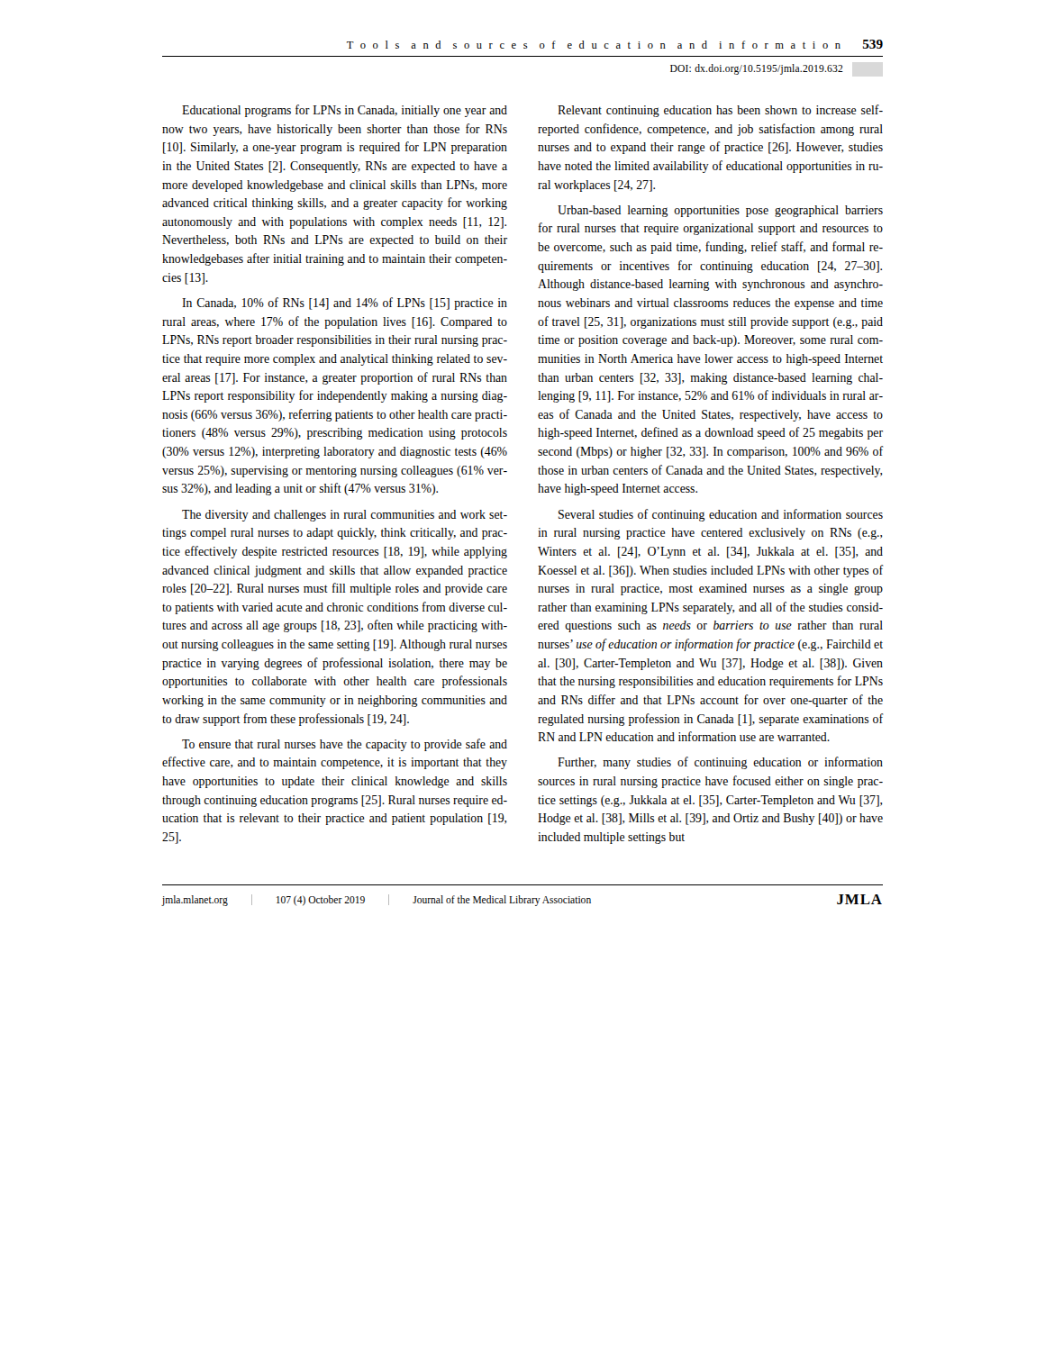T o o l s a n d s o u r c e s o f e d u c a t i o n a n d i n f o r m a t i o n 539
DOI: dx.doi.org/10.5195/jmla.2019.632
Educational programs for LPNs in Canada, initially one year and now two years, have historically been shorter than those for RNs [10]. Similarly, a one-year program is required for LPN preparation in the United States [2]. Consequently, RNs are expected to have a more developed knowledgebase and clinical skills than LPNs, more advanced critical thinking skills, and a greater capacity for working autonomously and with populations with complex needs [11, 12]. Nevertheless, both RNs and LPNs are expected to build on their knowledgebases after initial training and to maintain their competencies [13].
In Canada, 10% of RNs [14] and 14% of LPNs [15] practice in rural areas, where 17% of the population lives [16]. Compared to LPNs, RNs report broader responsibilities in their rural nursing practice that require more complex and analytical thinking related to several areas [17]. For instance, a greater proportion of rural RNs than LPNs report responsibility for independently making a nursing diagnosis (66% versus 36%), referring patients to other health care practitioners (48% versus 29%), prescribing medication using protocols (30% versus 12%), interpreting laboratory and diagnostic tests (46% versus 25%), supervising or mentoring nursing colleagues (61% versus 32%), and leading a unit or shift (47% versus 31%).
The diversity and challenges in rural communities and work settings compel rural nurses to adapt quickly, think critically, and practice effectively despite restricted resources [18, 19], while applying advanced clinical judgment and skills that allow expanded practice roles [20–22]. Rural nurses must fill multiple roles and provide care to patients with varied acute and chronic conditions from diverse cultures and across all age groups [18, 23], often while practicing without nursing colleagues in the same setting [19]. Although rural nurses practice in varying degrees of professional isolation, there may be opportunities to collaborate with other health care professionals working in the same community or in neighboring communities and to draw support from these professionals [19, 24].
To ensure that rural nurses have the capacity to provide safe and effective care, and to maintain competence, it is important that they have opportunities to update their clinical knowledge and skills through continuing education programs [25]. Rural nurses require education that is relevant to their practice and patient population [19, 25].
Relevant continuing education has been shown to increase self-reported confidence, competence, and job satisfaction among rural nurses and to expand their range of practice [26]. However, studies have noted the limited availability of educational opportunities in rural workplaces [24, 27].
Urban-based learning opportunities pose geographical barriers for rural nurses that require organizational support and resources to be overcome, such as paid time, funding, relief staff, and formal requirements or incentives for continuing education [24, 27–30]. Although distance-based learning with synchronous and asynchronous webinars and virtual classrooms reduces the expense and time of travel [25, 31], organizations must still provide support (e.g., paid time or position coverage and back-up). Moreover, some rural communities in North America have lower access to high-speed Internet than urban centers [32, 33], making distance-based learning challenging [9, 11]. For instance, 52% and 61% of individuals in rural areas of Canada and the United States, respectively, have access to high-speed Internet, defined as a download speed of 25 megabits per second (Mbps) or higher [32, 33]. In comparison, 100% and 96% of those in urban centers of Canada and the United States, respectively, have high-speed Internet access.
Several studies of continuing education and information sources in rural nursing practice have centered exclusively on RNs (e.g., Winters et al. [24], O’Lynn et al. [34], Jukkala at el. [35], and Koessel et al. [36]). When studies included LPNs with other types of nurses in rural practice, most examined nurses as a single group rather than examining LPNs separately, and all of the studies considered questions such as needs or barriers to use rather than rural nurses’ use of education or information for practice (e.g., Fairchild et al. [30], Carter-Templeton and Wu [37], Hodge et al. [38]). Given that the nursing responsibilities and education requirements for LPNs and RNs differ and that LPNs account for over one-quarter of the regulated nursing profession in Canada [1], separate examinations of RN and LPN education and information use are warranted.
Further, many studies of continuing education or information sources in rural nursing practice have focused either on single practice settings (e.g., Jukkala at el. [35], Carter-Templeton and Wu [37], Hodge et al. [38], Mills et al. [39], and Ortiz and Bushy [40]) or have included multiple settings but
jmla.mlanet.org
107 (4) October 2019
Journal of the Medical Library Association
JMLA